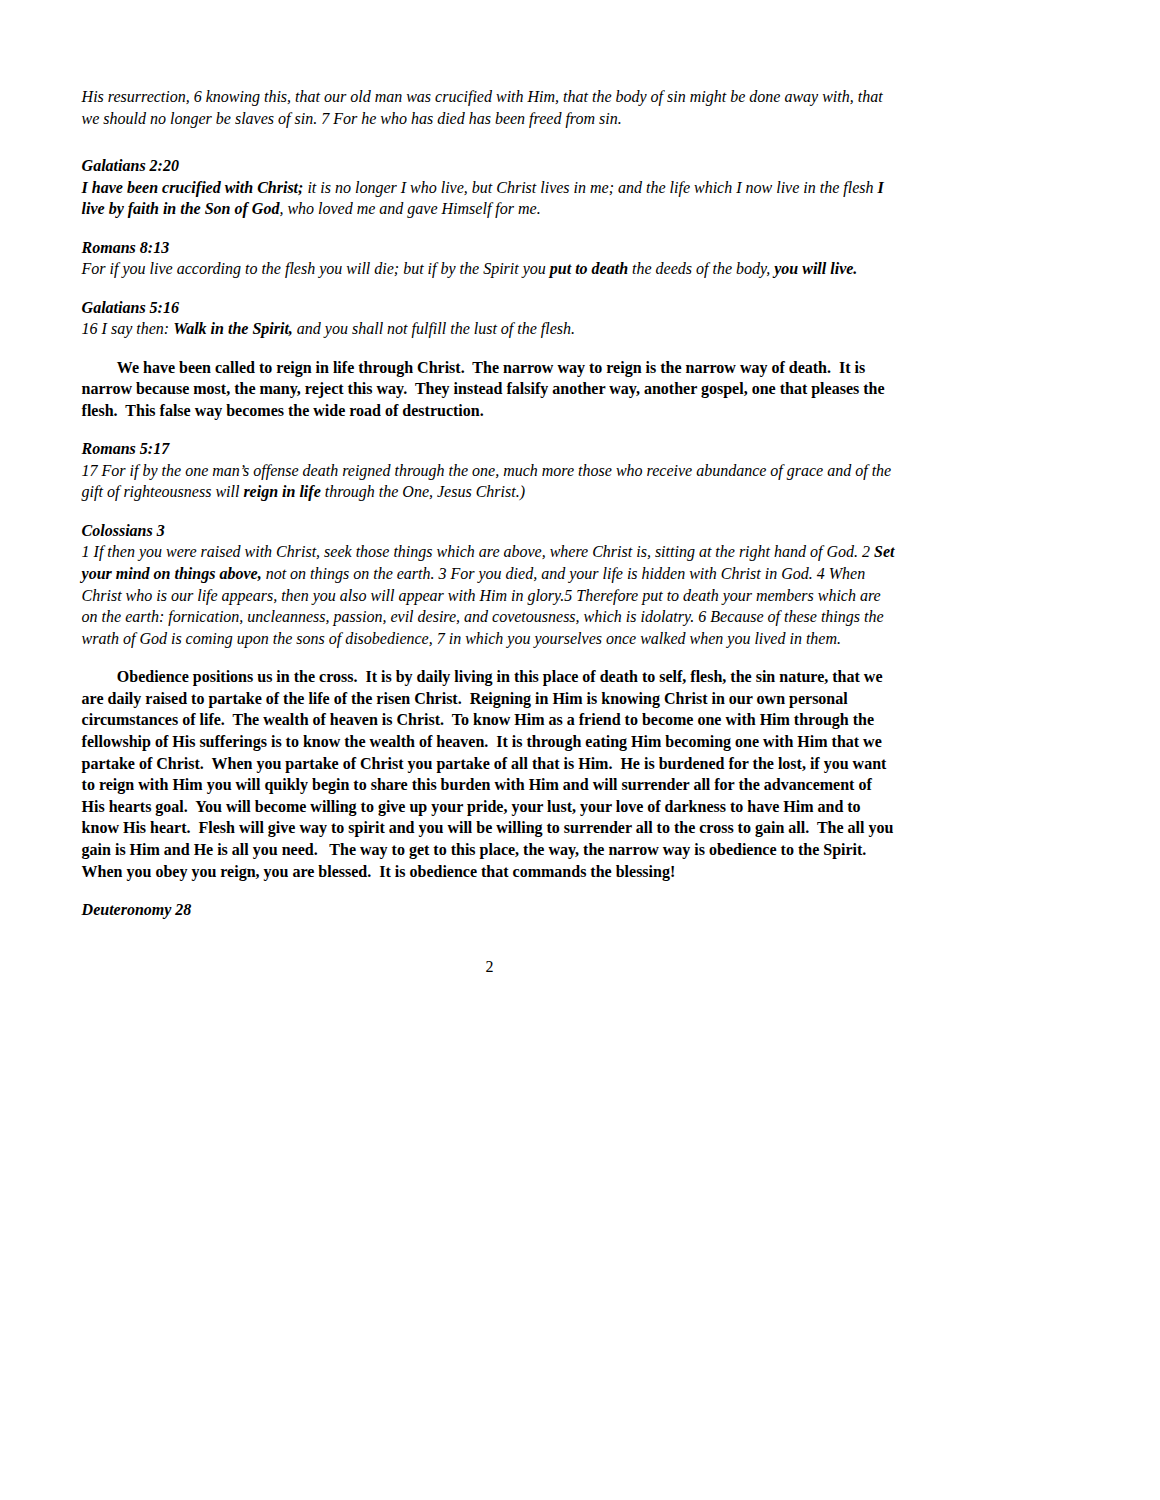His resurrection, 6 knowing this, that our old man was crucified with Him, that the body of sin might be done away with, that we should no longer be slaves of sin. 7 For he who has died has been freed from sin.
Galatians 2:20
I have been crucified with Christ; it is no longer I who live, but Christ lives in me; and the life which I now live in the flesh I live by faith in the Son of God, who loved me and gave Himself for me.
Romans 8:13
For if you live according to the flesh you will die; but if by the Spirit you put to death the deeds of the body, you will live.
Galatians 5:16
16 I say then: Walk in the Spirit, and you shall not fulfill the lust of the flesh.
We have been called to reign in life through Christ. The narrow way to reign is the narrow way of death. It is narrow because most, the many, reject this way. They instead falsify another way, another gospel, one that pleases the flesh. This false way becomes the wide road of destruction.
Romans 5:17
17 For if by the one man’s offense death reigned through the one, much more those who receive abundance of grace and of the gift of righteousness will reign in life through the One, Jesus Christ.)
Colossians 3
1 If then you were raised with Christ, seek those things which are above, where Christ is, sitting at the right hand of God. 2 Set your mind on things above, not on things on the earth. 3 For you died, and your life is hidden with Christ in God. 4 When Christ who is our life appears, then you also will appear with Him in glory.5 Therefore put to death your members which are on the earth: fornication, uncleanness, passion, evil desire, and covetousness, which is idolatry. 6 Because of these things the wrath of God is coming upon the sons of disobedience, 7 in which you yourselves once walked when you lived in them.
Obedience positions us in the cross. It is by daily living in this place of death to self, flesh, the sin nature, that we are daily raised to partake of the life of the risen Christ. Reigning in Him is knowing Christ in our own personal circumstances of life. The wealth of heaven is Christ. To know Him as a friend to become one with Him through the fellowship of His sufferings is to know the wealth of heaven. It is through eating Him becoming one with Him that we partake of Christ. When you partake of Christ you partake of all that is Him. He is burdened for the lost, if you want to reign with Him you will quikly begin to share this burden with Him and will surrender all for the advancement of His hearts goal. You will become willing to give up your pride, your lust, your love of darkness to have Him and to know His heart. Flesh will give way to spirit and you will be willing to surrender all to the cross to gain all. The all you gain is Him and He is all you need. The way to get to this place, the way, the narrow way is obedience to the Spirit. When you obey you reign, you are blessed. It is obedience that commands the blessing!
Deuteronomy 28
2